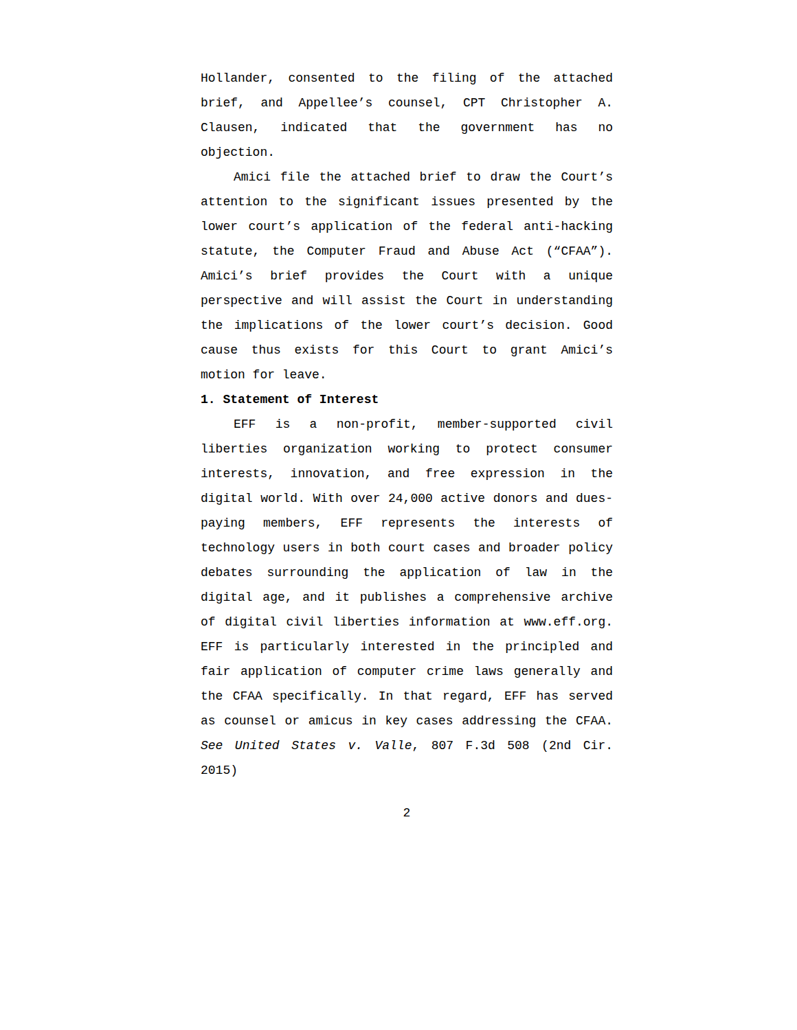Hollander, consented to the filing of the attached brief, and Appellee’s counsel, CPT Christopher A. Clausen, indicated that the government has no objection.
Amici file the attached brief to draw the Court’s attention to the significant issues presented by the lower court’s application of the federal anti-hacking statute, the Computer Fraud and Abuse Act (“CFAA”). Amici’s brief provides the Court with a unique perspective and will assist the Court in understanding the implications of the lower court’s decision. Good cause thus exists for this Court to grant Amici’s motion for leave.
1.
Statement of Interest
EFF is a non-profit, member-supported civil liberties organization working to protect consumer interests, innovation, and free expression in the digital world. With over 24,000 active donors and dues-paying members, EFF represents the interests of technology users in both court cases and broader policy debates surrounding the application of law in the digital age, and it publishes a comprehensive archive of digital civil liberties information at www.eff.org. EFF is particularly interested in the principled and fair application of computer crime laws generally and the CFAA specifically. In that regard, EFF has served as counsel or amicus in key cases addressing the CFAA. See United States v. Valle, 807 F.3d 508 (2nd Cir. 2015)
2